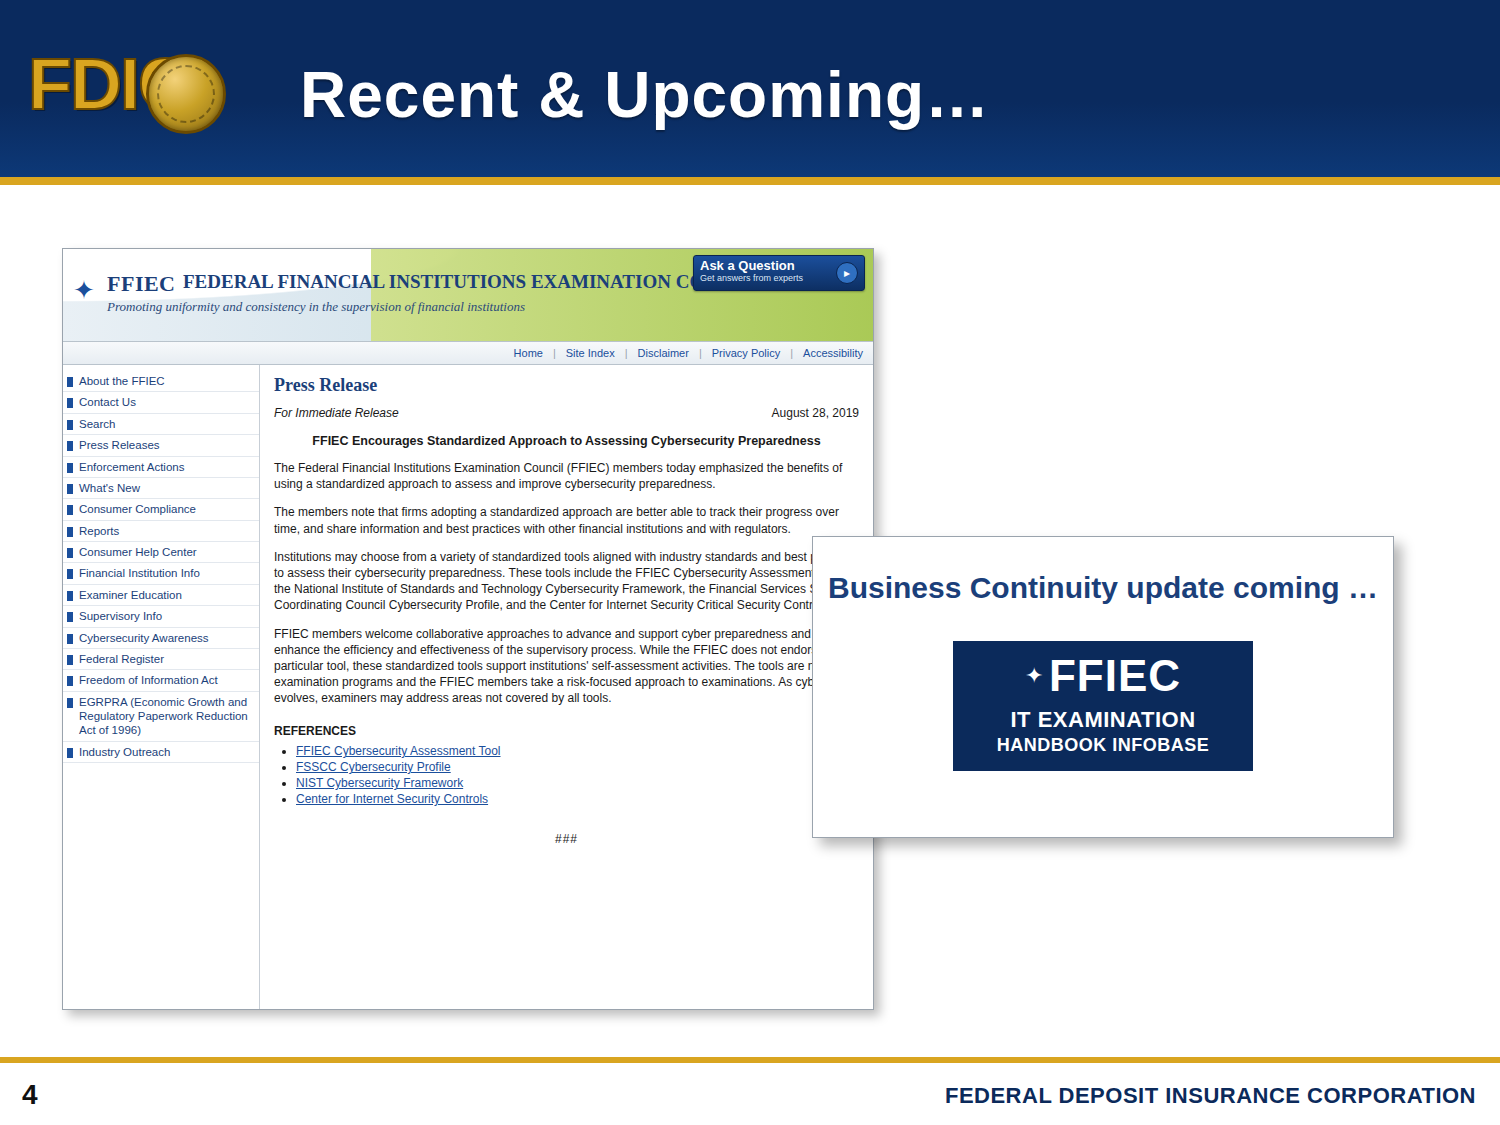FDIC
Recent & Upcoming…
✦
FFIEC
FEDERAL FINANCIAL INSTITUTIONS EXAMINATION COUNCIL
Promoting uniformity and consistency in the supervision of financial institutions
Ask a Question Get answers from experts
▸
Home| Site Index| Disclaimer| Privacy Policy| Accessibility
About the FFIEC
Contact Us
Search
Press Releases
Enforcement Actions
What's New
Consumer Compliance
Reports
Consumer Help Center
Financial Institution Info
Examiner Education
Supervisory Info
Cybersecurity Awareness
Federal Register
Freedom of Information Act
EGRPRA (Economic Growth and Regulatory Paperwork Reduction Act of 1996)
Industry Outreach
Press Release
For Immediate Release August 28, 2019
FFIEC Encourages Standardized Approach to Assessing Cybersecurity Preparedness
The Federal Financial Institutions Examination Council (FFIEC) members today emphasized the benefits of using a standardized approach to assess and improve cybersecurity preparedness.
The members note that firms adopting a standardized approach are better able to track their progress over time, and share information and best practices with other financial institutions and with regulators.
Institutions may choose from a variety of standardized tools aligned with industry standards and best practices to assess their cybersecurity preparedness. These tools include the FFIEC Cybersecurity Assessment Tool, the National Institute of Standards and Technology Cybersecurity Framework, the Financial Services Sector Coordinating Council Cybersecurity Profile, and the Center for Internet Security Critical Security Controls.
FFIEC members welcome collaborative approaches to advance and support cyber preparedness and enhance the efficiency and effectiveness of the supervisory process. While the FFIEC does not endorse any particular tool, these standardized tools support institutions' self-assessment activities. The tools are not examination programs and the FFIEC members take a risk-focused approach to examinations. As cyber risk evolves, examiners may address areas not covered by all tools.
REFERENCES
FFIEC Cybersecurity Assessment Tool
FSSCC Cybersecurity Profile
NIST Cybersecurity Framework
Center for Internet Security Controls
###
Business Continuity update coming …
✦FFIEC
IT EXAMINATION
HANDBOOK INFOBASE
4
FEDERAL DEPOSIT INSURANCE CORPORATION